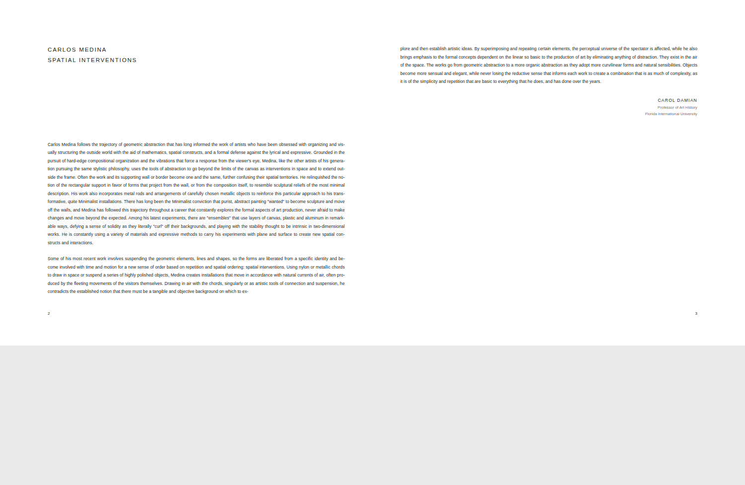Carlos Medina
Spatial Interventions
Carlos Medina follows the trajectory of geometric abstraction that has long informed the work of artists who have been obsessed with organizing and visually structuring the outside world with the aid of mathematics, spatial constructs, and a formal defense against the lyrical and expressive. Grounded in the pursuit of hard-edge compositional organization and the vibrations that force a response from the viewer's eye, Medina, like the other artists of his generation pursuing the same stylistic philosophy, uses the tools of abstraction to go beyond the limits of the canvas as interventions in space and to extend outside the frame. Often the work and its supporting wall or border become one and the same, further confusing their spatial territories. He relinquished the notion of the rectangular support in favor of forms that project from the wall, or from the composition itself, to resemble sculptural reliefs of the most minimal description. His work also incorporates metal rods and arrangements of carefully chosen metallic objects to reinforce this particular approach to his transformative, quite Minimalist installations. There has long been the Minimalist conviction that purist, abstract painting "wanted" to become sculpture and move off the walls, and Medina has followed this trajectory throughout a career that constantly explores the formal aspects of art production, never afraid to make changes and move beyond the expected. Among his latest experiments, there are "ensembles" that use layers of canvas, plastic and aluminum in remarkable ways, defying a sense of solidity as they literally "curl" off their backgrounds, and playing with the stability thought to be intrinsic in two-dimensional works. He is constantly using a variety of materials and expressive methods to carry his experiments with plane and surface to create new spatial constructs and interactions.
Some of his most recent work involves suspending the geometric elements, lines and shapes, so the forms are liberated from a specific identity and become involved with time and motion for a new sense of order based on repetition and spatial ordering: spatial interventions. Using nylon or metallic chords to draw in space or suspend a series of highly polished objects, Medina creates installations that move in accordance with natural currents of air, often produced by the fleeting movements of the visitors themselves. Drawing in air with the chords, singularly or as artistic tools of connection and suspension, he contradicts the established notion that there must be a tangible and objective background on which to ex-
2
plore and then establish artistic ideas. By superimposing and repeating certain elements, the perceptual universe of the spectator is affected, while he also brings emphasis to the formal concepts dependent on the linear so basic to the production of art by eliminating anything of distraction. They exist in the air of the space. The works go from geometric abstraction to a more organic abstraction as they adopt more curvilinear forms and natural sensibilities. Objects become more sensual and elegant, while never losing the reductive sense that informs each work to create a combination that is as much of complexity, as it is of the simplicity and repetition that are basic to everything that he does, and has done over the years.
Carol Damian
Professor of Art History
Florida International University
3